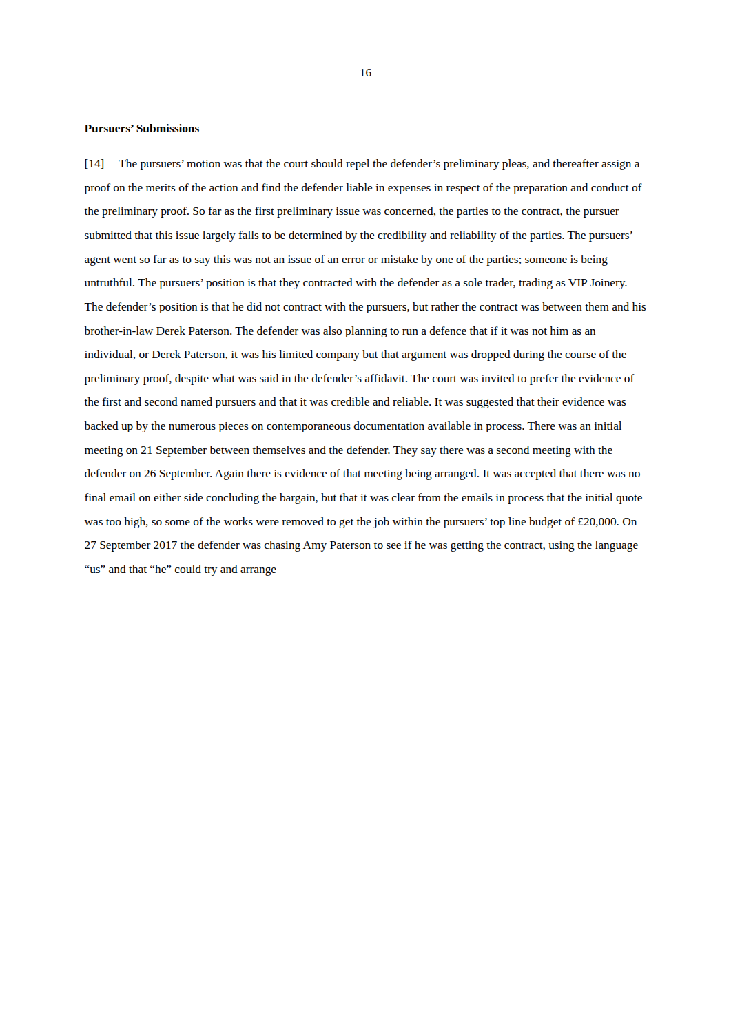16
Pursuers’ Submissions
[14] The pursuers’ motion was that the court should repel the defender’s preliminary pleas, and thereafter assign a proof on the merits of the action and find the defender liable in expenses in respect of the preparation and conduct of the preliminary proof. So far as the first preliminary issue was concerned, the parties to the contract, the pursuer submitted that this issue largely falls to be determined by the credibility and reliability of the parties. The pursuers’ agent went so far as to say this was not an issue of an error or mistake by one of the parties; someone is being untruthful. The pursuers’ position is that they contracted with the defender as a sole trader, trading as VIP Joinery. The defender’s position is that he did not contract with the pursuers, but rather the contract was between them and his brother-in-law Derek Paterson. The defender was also planning to run a defence that if it was not him as an individual, or Derek Paterson, it was his limited company but that argument was dropped during the course of the preliminary proof, despite what was said in the defender’s affidavit. The court was invited to prefer the evidence of the first and second named pursuers and that it was credible and reliable. It was suggested that their evidence was backed up by the numerous pieces on contemporaneous documentation available in process. There was an initial meeting on 21 September between themselves and the defender. They say there was a second meeting with the defender on 26 September. Again there is evidence of that meeting being arranged. It was accepted that there was no final email on either side concluding the bargain, but that it was clear from the emails in process that the initial quote was too high, so some of the works were removed to get the job within the pursuers’ top line budget of £20,000. On 27 September 2017 the defender was chasing Amy Paterson to see if he was getting the contract, using the language “us” and that “he” could try and arrange